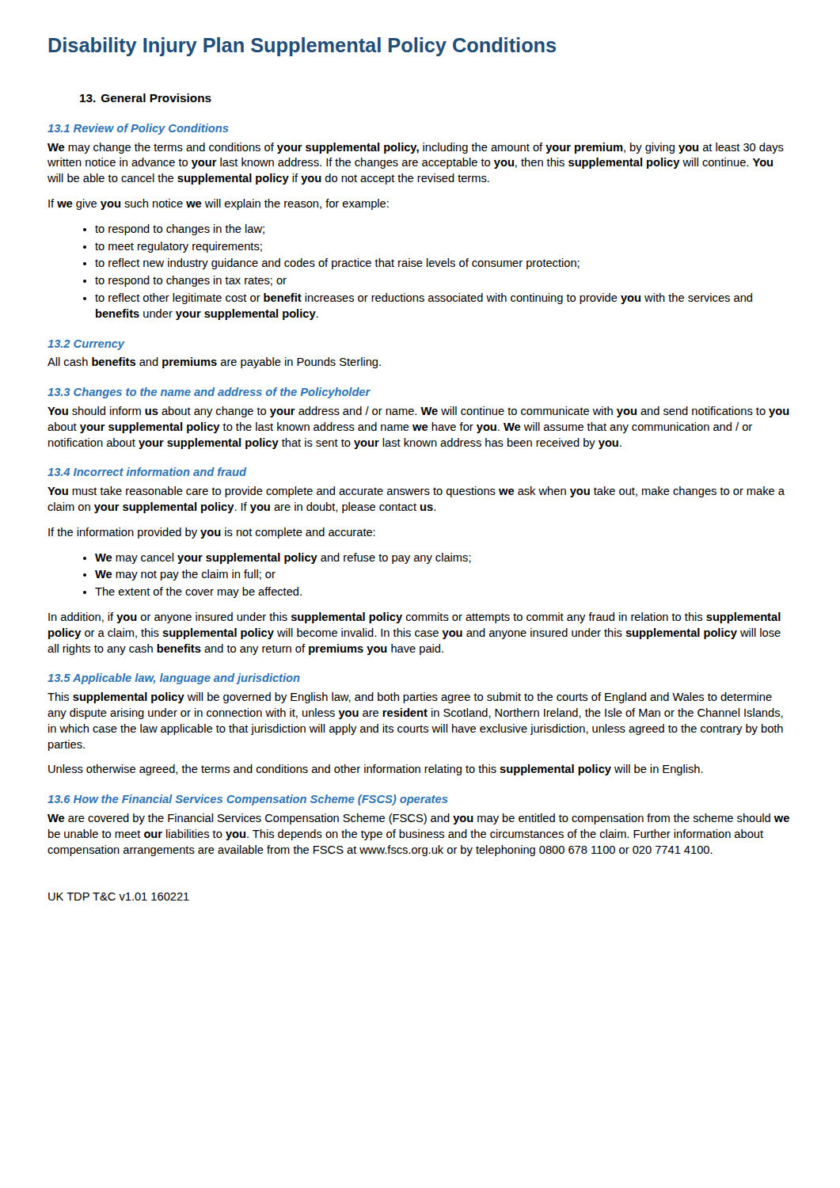Disability Injury Plan Supplemental Policy Conditions
13. General Provisions
13.1 Review of Policy Conditions
We may change the terms and conditions of your supplemental policy, including the amount of your premium, by giving you at least 30 days written notice in advance to your last known address. If the changes are acceptable to you, then this supplemental policy will continue. You will be able to cancel the supplemental policy if you do not accept the revised terms.
If we give you such notice we will explain the reason, for example:
to respond to changes in the law;
to meet regulatory requirements;
to reflect new industry guidance and codes of practice that raise levels of consumer protection;
to respond to changes in tax rates; or
to reflect other legitimate cost or benefit increases or reductions associated with continuing to provide you with the services and benefits under your supplemental policy.
13.2 Currency
All cash benefits and premiums are payable in Pounds Sterling.
13.3 Changes to the name and address of the Policyholder
You should inform us about any change to your address and / or name. We will continue to communicate with you and send notifications to you about your supplemental policy to the last known address and name we have for you. We will assume that any communication and / or notification about your supplemental policy that is sent to your last known address has been received by you.
13.4 Incorrect information and fraud
You must take reasonable care to provide complete and accurate answers to questions we ask when you take out, make changes to or make a claim on your supplemental policy. If you are in doubt, please contact us.
If the information provided by you is not complete and accurate:
We may cancel your supplemental policy and refuse to pay any claims;
We may not pay the claim in full; or
The extent of the cover may be affected.
In addition, if you or anyone insured under this supplemental policy commits or attempts to commit any fraud in relation to this supplemental policy or a claim, this supplemental policy will become invalid. In this case you and anyone insured under this supplemental policy will lose all rights to any cash benefits and to any return of premiums you have paid.
13.5 Applicable law, language and jurisdiction
This supplemental policy will be governed by English law, and both parties agree to submit to the courts of England and Wales to determine any dispute arising under or in connection with it, unless you are resident in Scotland, Northern Ireland, the Isle of Man or the Channel Islands, in which case the law applicable to that jurisdiction will apply and its courts will have exclusive jurisdiction, unless agreed to the contrary by both parties.
Unless otherwise agreed, the terms and conditions and other information relating to this supplemental policy will be in English.
13.6 How the Financial Services Compensation Scheme (FSCS) operates
We are covered by the Financial Services Compensation Scheme (FSCS) and you may be entitled to compensation from the scheme should we be unable to meet our liabilities to you. This depends on the type of business and the circumstances of the claim. Further information about compensation arrangements are available from the FSCS at www.fscs.org.uk or by telephoning 0800 678 1100 or 020 7741 4100.
UK TDP T&C v1.01 160221